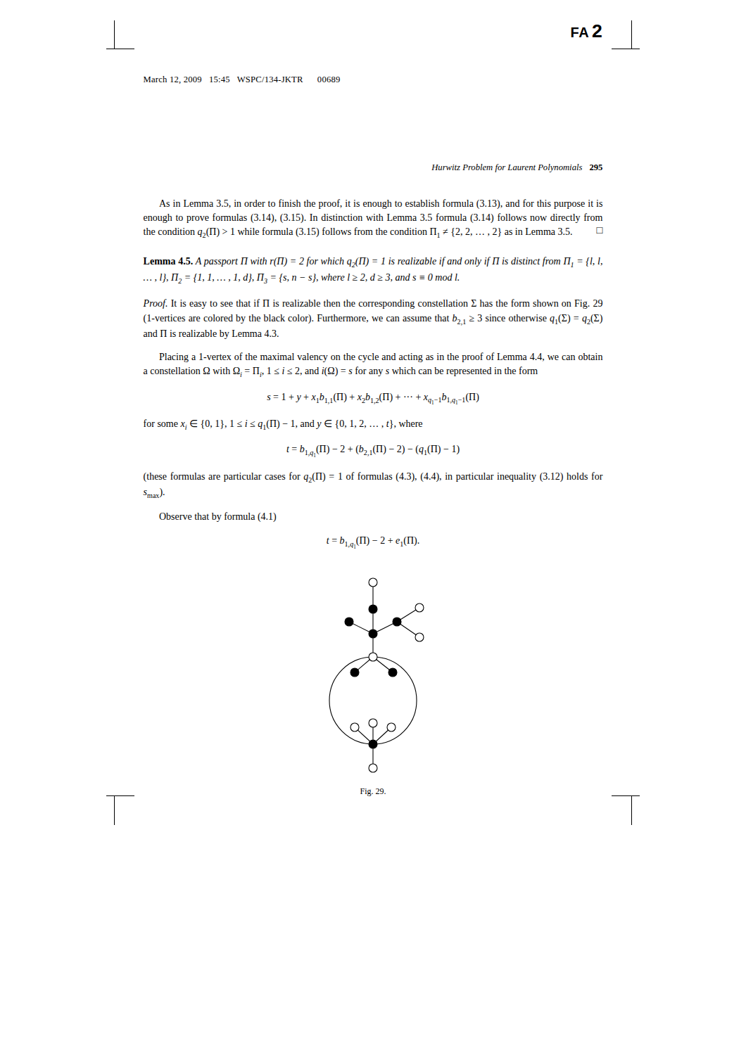FA2
March 12, 2009 15:45 WSPC/134-JKTR 00689
Hurwitz Problem for Laurent Polynomials295
As in Lemma 3.5, in order to finish the proof, it is enough to establish formula (3.13), and for this purpose it is enough to prove formulas (3.14), (3.15). In distinction with Lemma 3.5 formula (3.14) follows now directly from the condition q2(Π) > 1 while formula (3.15) follows from the condition Π1 ≠ {2, 2, … , 2} as in Lemma 3.5.□
Lemma 4.5. A passport Π with r(Π) = 2 for which q2(Π) = 1 is realizable if and only if Π is distinct from Π1 = {l, l, … , l}, Π2 = {1, 1, … , 1, d}, Π3 = {s, n − s}, where l ≥ 2, d ≥ 3, and s ≡ 0 mod l.
Proof. It is easy to see that if Π is realizable then the corresponding constellation Σ has the form shown on Fig. 29 (1-vertices are colored by the black color). Furthermore, we can assume that b2,1 ≥ 3 since otherwise q1(Σ) = q2(Σ) and Π is realizable by Lemma 4.3.
Placing a 1-vertex of the maximal valency on the cycle and acting as in the proof of Lemma 4.4, we can obtain a constellation Ω with Ωi = Πi, 1 ≤ i ≤ 2, and i(Ω) = s for any s which can be represented in the form
s = 1 + y + x1b1,1(Π) + x2b1,2(Π) + ··· + xq1−1b1,q1−1(Π)
for some xi ∈ {0, 1}, 1 ≤ i ≤ q1(Π) − 1, and y ∈ {0, 1, 2, … , t}, where
t = b1,q1(Π) − 2 + (b2,1(Π) − 2) − (q1(Π) − 1)
(these formulas are particular cases for q2(Π) = 1 of formulas (4.3), (4.4), in particular inequality (3.12) holds for smax).
Observe that by formula (4.1)
t = b1,q1(Π) − 2 + e1(Π).
Fig. 29.